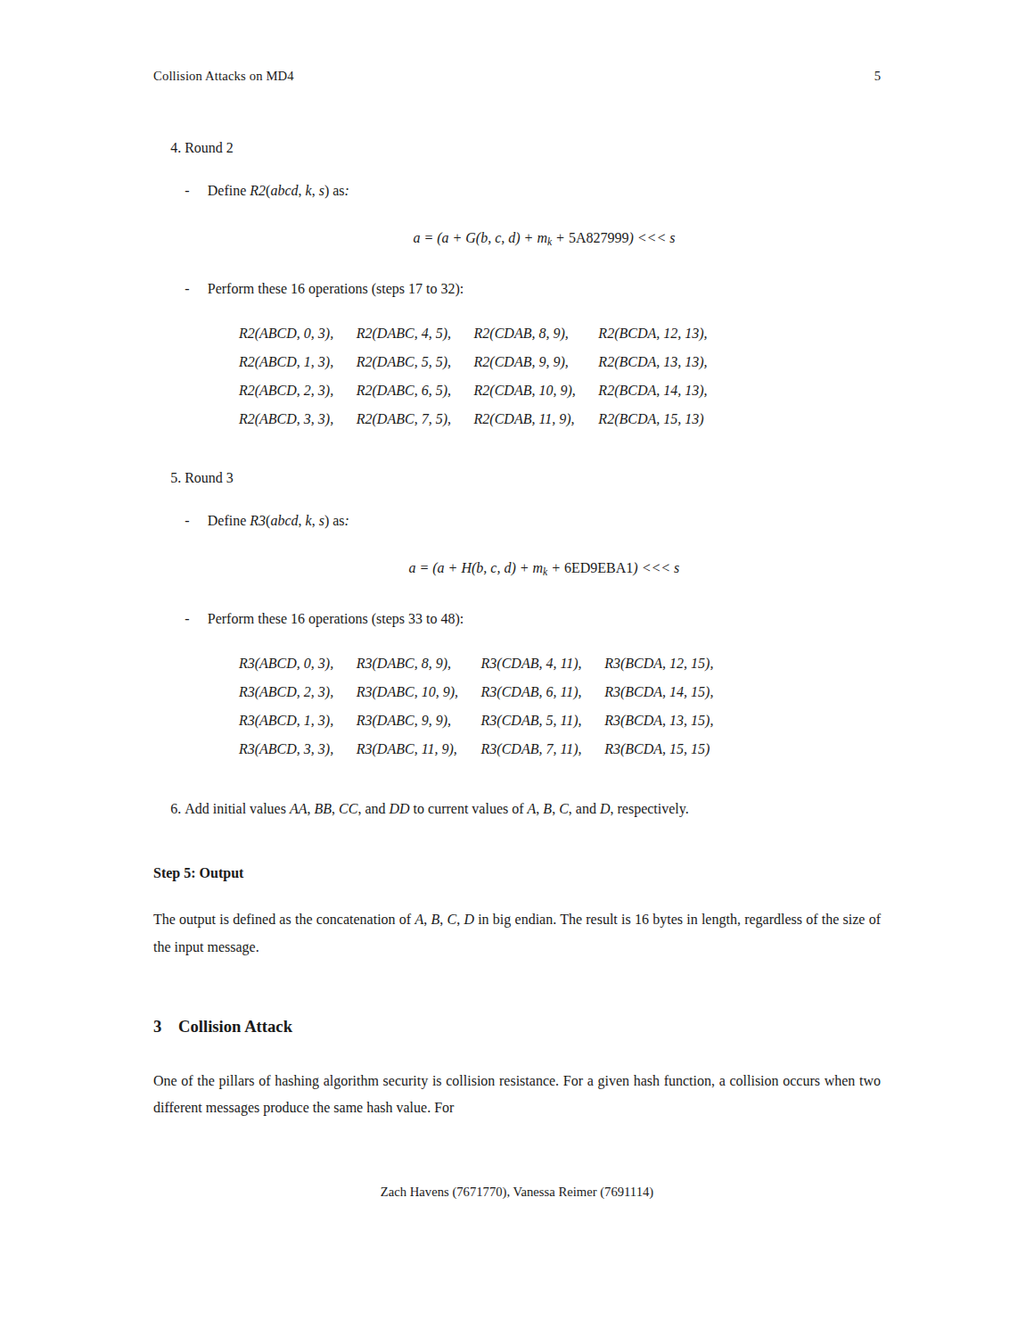Collision Attacks on MD4 5
Round 2
Define R2(abcd, k, s) as:
a = (a + G(b, c, d) + mk + 5A827999) <<< s
Perform these 16 operations (steps 17 to 32):
| R2(ABCD, 0, 3), | R2(DABC, 4, 5), | R2(CDAB, 8, 9), | R2(BCDA, 12, 13), |
| R2(ABCD, 1, 3), | R2(DABC, 5, 5), | R2(CDAB, 9, 9), | R2(BCDA, 13, 13), |
| R2(ABCD, 2, 3), | R2(DABC, 6, 5), | R2(CDAB, 10, 9), | R2(BCDA, 14, 13), |
| R2(ABCD, 3, 3), | R2(DABC, 7, 5), | R2(CDAB, 11, 9), | R2(BCDA, 15, 13) |
Round 3
Define R3(abcd, k, s) as:
a = (a + H(b, c, d) + mk + 6ED9EBA1) <<< s
Perform these 16 operations (steps 33 to 48):
| R3(ABCD, 0, 3), | R3(DABC, 8, 9), | R3(CDAB, 4, 11), | R3(BCDA, 12, 15), |
| R3(ABCD, 2, 3), | R3(DABC, 10, 9), | R3(CDAB, 6, 11), | R3(BCDA, 14, 15), |
| R3(ABCD, 1, 3), | R3(DABC, 9, 9), | R3(CDAB, 5, 11), | R3(BCDA, 13, 15), |
| R3(ABCD, 3, 3), | R3(DABC, 11, 9), | R3(CDAB, 7, 11), | R3(BCDA, 15, 15) |
Add initial values AA, BB, CC, and DD to current values of A, B, C, and D, respectively.
Step 5: Output
The output is defined as the concatenation of A, B, C, D in big endian. The result is 16 bytes in length, regardless of the size of the input message.
3 Collision Attack
One of the pillars of hashing algorithm security is collision resistance. For a given hash function, a collision occurs when two different messages produce the same hash value. For
Zach Havens (7671770), Vanessa Reimer (7691114)